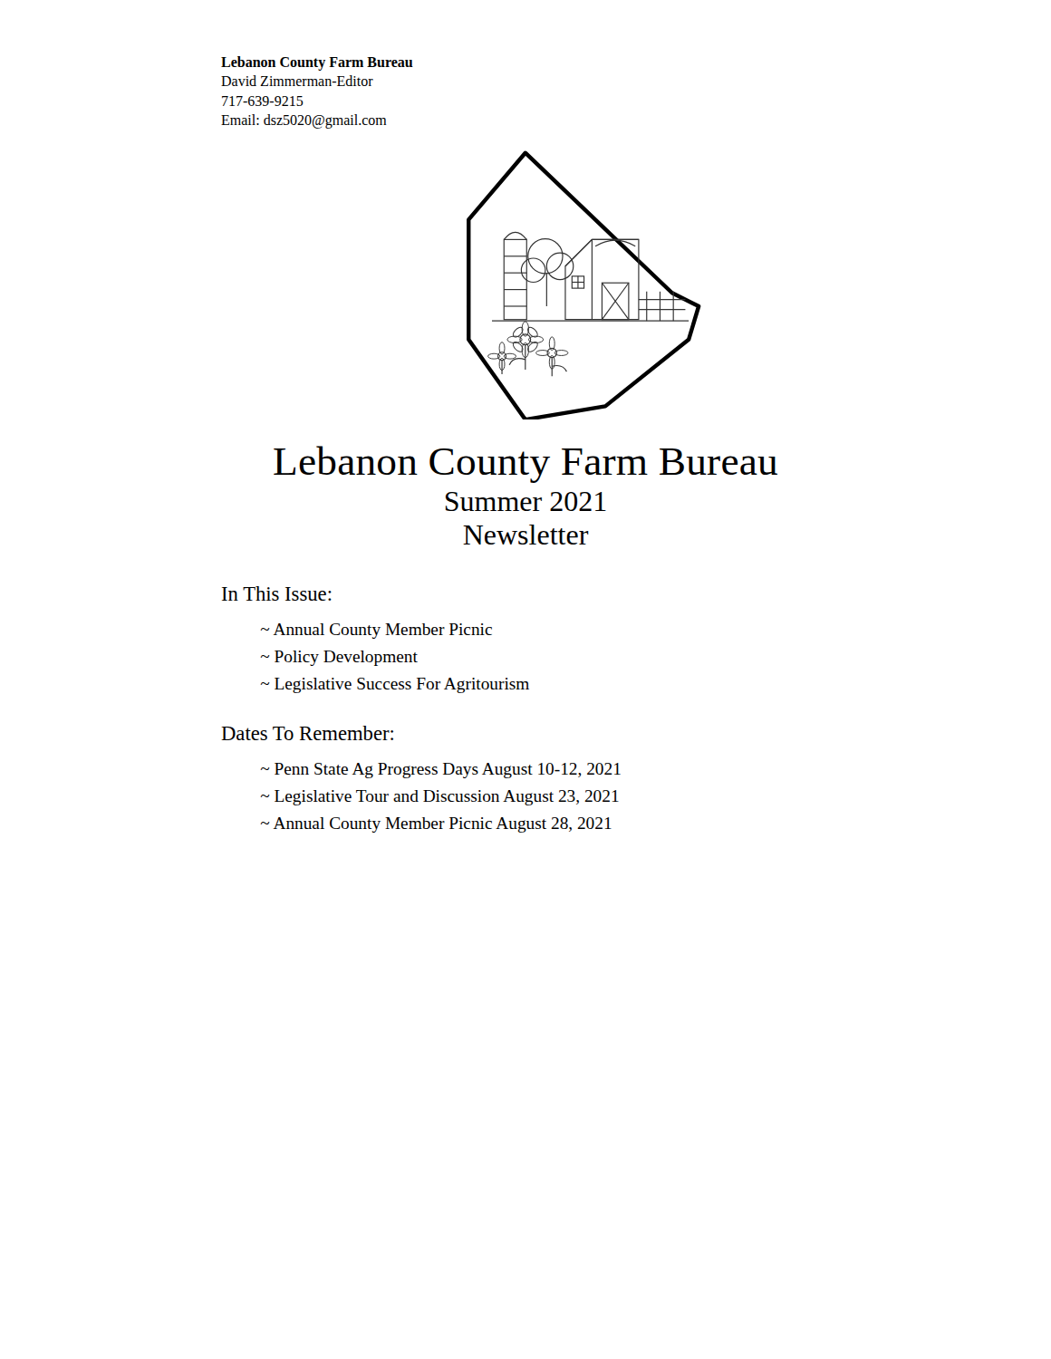Lebanon County Farm Bureau
David Zimmerman-Editor
717-639-9215
Email: dsz5020@gmail.com
Lebanon County Farm Bureau
Summer 2021
Newsletter
In This Issue:
Annual County Member Picnic
Policy Development
Legislative Success For Agritourism
Dates To Remember:
Penn State Ag Progress Days August 10-12, 2021
Legislative Tour and Discussion August 23, 2021
Annual County Member Picnic August 28, 2021